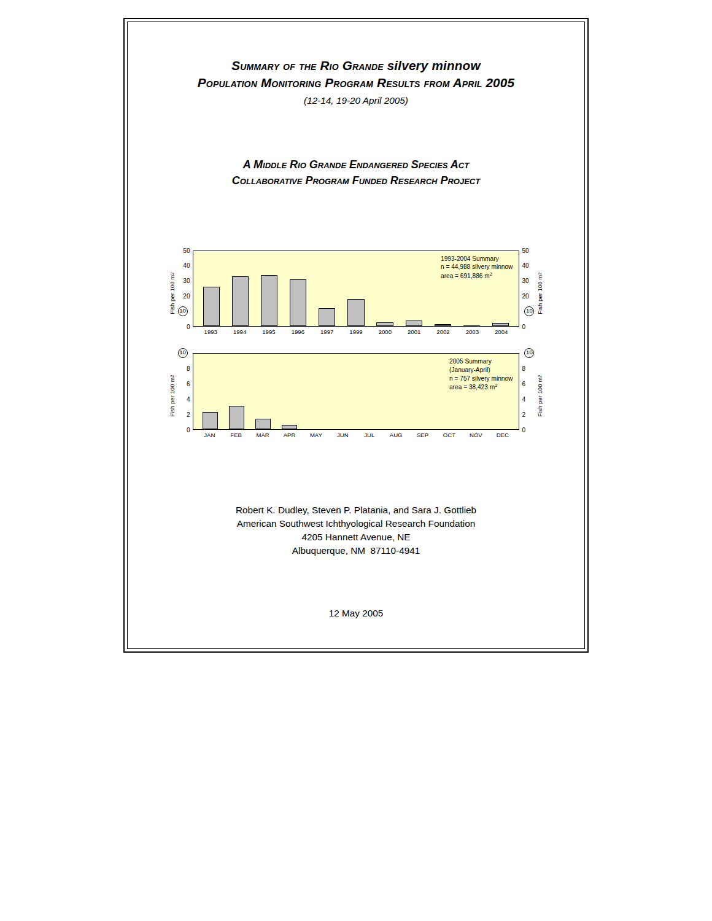Summary of the Rio Grande silvery minnow
Population Monitoring Program Results from April 2005
(12-14, 19-20 April 2005)
A Middle Rio Grande Endangered Species Act
Collaborative Program Funded Research Project
Fish per 100 m2
50 40 30 20 10 0
1993-2004 Summary
n = 44,988 silvery minnow
area = 691,886 m2
50 40 30 20 10 0
19931994199519961997199920002001200220032004
Fish per 100 m2
Fish per 100 m2
10 8 6 4 2 0
2005 Summary
(January-April)
n = 757 silvery minnow
area = 38,423 m2
10 8 6 4 2 0
JAN FEB MAR APR MAY JUN JUL AUG SEP OCT NOV DEC
Fish per 100 m2
Robert K. Dudley, Steven P. Platania, and Sara J. Gottlieb
American Southwest Ichthyological Research Foundation
4205 Hannett Avenue, NE
Albuquerque, NM 87110-4941
12 May 2005